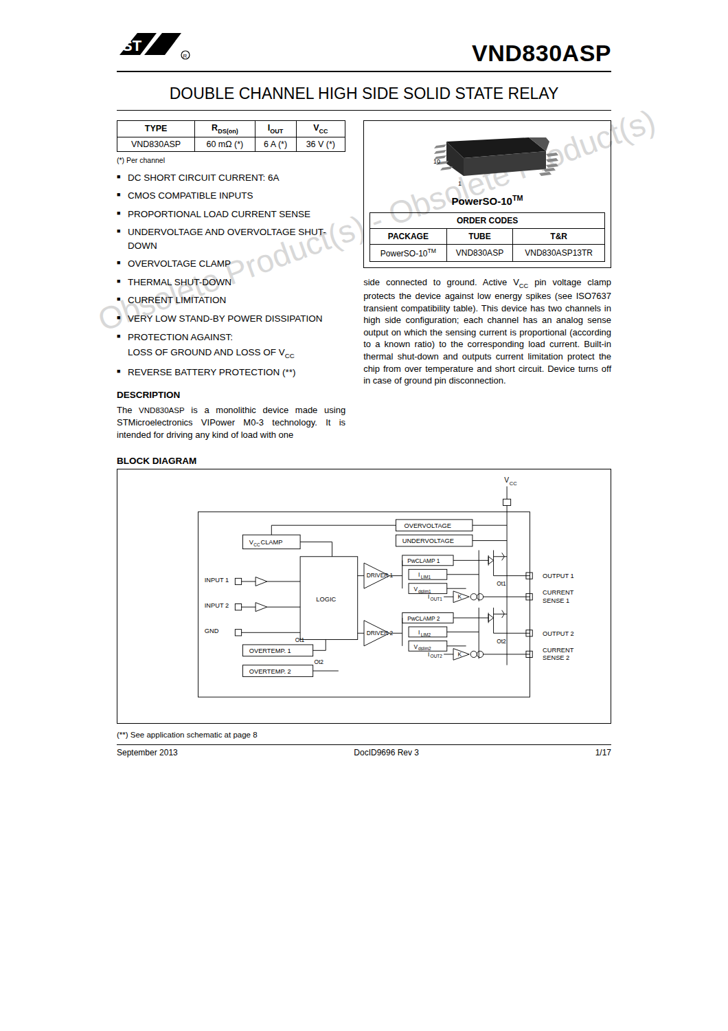Obsolete Product(s) - Obsolete Product(s)
ST R
VND830ASP
DOUBLE CHANNEL HIGH SIDE SOLID STATE RELAY
| TYPE | R DS(on) | I OUT | V CC |
| --- | --- | --- | --- |
| VND830ASP | 60 mΩ (*) | 6 A (*) | 36 V (*) |
(*) Per channel
DC SHORT CIRCUIT CURRENT: 6A
CMOS COMPATIBLE INPUTS
PROPORTIONAL LOAD CURRENT SENSE
UNDERVOLTAGE AND OVERVOLTAGE SHUT-DOWN
OVERVOLTAGE CLAMP
THERMAL SHUT-DOWN
CURRENT LIMITATION
VERY LOW STAND-BY POWER DISSIPATION
PROTECTION AGAINST:
LOSS OF GROUND AND LOSS OF VCC
REVERSE BATTERY PROTECTION (**)
DESCRIPTION
The VND830ASP is a monolithic device made using STMicroelectronics VIPower M0-3 technology. It is intended for driving any kind of load with one
10 1
PowerSO-10TM
| ORDER CODES |
| --- |
| PACKAGE | TUBE | T&R |
| PowerSO-10 TM | VND830ASP | VND830ASP13TR |
side connected to ground. Active VCC pin voltage clamp protects the device against low energy spikes (see ISO7637 transient compatibility table). This device has two channels in high side configuration; each channel has an analog sense output on which the sensing current is proportional (according to a known ratio) to the corresponding load current. Built-in thermal shut-down and outputs current limitation protect the chip from over temperature and short circuit. Device turns off in case of ground pin disconnection.
BLOCK DIAGRAM
V CC OVERVOLTAGE UNDERVOLTAGE V CC CLAMP LOGIC INPUT 1 INPUT 2 GND OVERTEMP. 1 Ot1 OVERTEMP. 2 Ot2 DRIVER 1 PwCLAMP 1 I LIM1 V dslim1 OUTPUT 1 Ot1 I OUT1 K CURRENT SENSE 1 DRIVER 2 PwCLAMP 2 I LIM2 V dslim2 OUTPUT 2 Ot2 I OUT2 K CURRENT SENSE 2
(**) See application schematic at page 8
September 2013
DocID9696 Rev 3
1/17